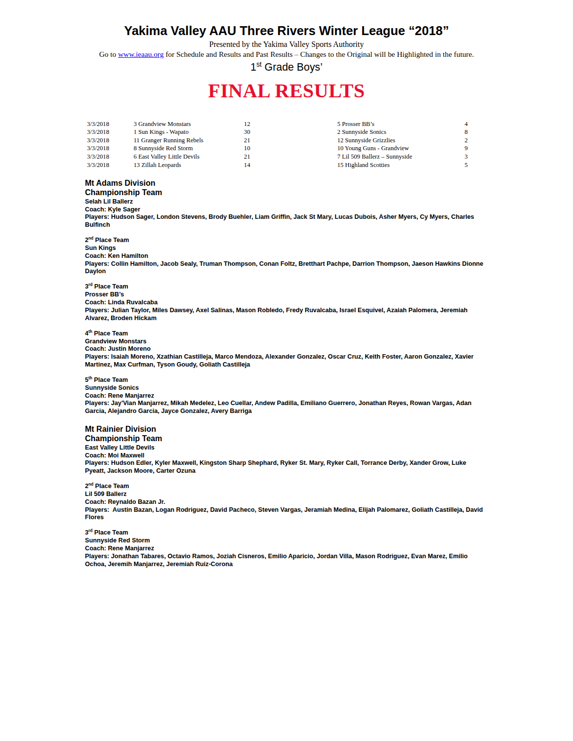Yakima Valley AAU Three Rivers Winter League “2018”
Presented by the Yakima Valley Sports Authority
Go to www.ieaau.org for Schedule and Results and Past Results – Changes to the Original will be Highlighted in the future.
1st Grade Boys’
FINAL RESULTS
| 3/3/2018 | 3 Grandview Monstars | 12 | | 5 Prosser BB’s | 4 |
| 3/3/2018 | 1 Sun Kings - Wapato | 30 | | 2 Sunnyside Sonics | 8 |
| 3/3/2018 | 11 Granger Running Rebels | 21 | | 12 Sunnyside Grizzlies | 2 |
| 3/3/2018 | 8 Sunnyside Red Storm | 10 | | 10 Young Guns - Grandview | 9 |
| 3/3/2018 | 6 East Valley Little Devils | 21 | | 7 Lil 509 Ballerz – Sunnyside | 3 |
| 3/3/2018 | 13 Zillah Leopards | 14 | | 15 Highland Scotties | 5 |
Mt Adams Division
Championship Team
Selah Lil Ballerz
Coach: Kyle Sager
Players: Hudson Sager, London Stevens, Brody Buehler, Liam Griffin, Jack St Mary, Lucas Dubois, Asher Myers, Cy Myers, Charles Bulfinch
2nd Place Team Sun Kings
Coach: Ken Hamilton
Players: Collin Hamilton, Jacob Sealy, Truman Thompson, Conan Foltz, Bretthart Pachpe, Darrion Thompson, Jaeson Hawkins Dionne Daylon
3rd Place Team Prosser BB’s
Coach: Linda Ruvalcaba
Players: Julian Taylor, Miles Dawsey, Axel Salinas, Mason Robledo, Fredy Ruvalcaba, Israel Esquivel, Azaiah Palomera, Jeremiah Alvarez, Broden Hickam
4th Place Team Grandview Monstars
Coach: Justin Moreno
Players: Isaiah Moreno, Xzathian Castilleja, Marco Mendoza, Alexander Gonzalez, Oscar Cruz, Keith Foster, Aaron Gonzalez, Xavier Martinez, Max Curfman, Tyson Goudy, Goliath Castilleja
5th Place Team Sunnyside Sonics
Coach: Rene Manjarrez
Players: Jay'Vian Manjarrez, Mikah Medelez, Leo Cuellar, Andew Padilla, Emiliano Guerrero, Jonathan Reyes, Rowan Vargas, Adan Garcia, Alejandro Garcia, Jayce Gonzalez, Avery Barriga
Mt Rainier Division
Championship Team
East Valley Little Devils
Coach: Moi Maxwell
Players: Hudson Edler, Kyler Maxwell, Kingston Sharp Shephard, Ryker St. Mary, Ryker Call, Torrance Derby, Xander Grow, Luke Pyeatt, Jackson Moore, Carter Ozuna
2nd Place Team Lil 509 Ballerz
Coach: Reynaldo Bazan Jr.
Players: Austin Bazan, Logan Rodriguez, David Pacheco, Steven Vargas, Jeramiah Medina, Elijah Palomarez, Goliath Castilleja, David Flores
3rd Place Team Sunnyside Red Storm
Coach: Rene Manjarrez
Players: Jonathan Tabares, Octavio Ramos, Joziah Cisneros, Emilio Aparicio, Jordan Villa, Mason Rodriguez, Evan Marez, Emilio Ochoa, Jeremih Manjarrez, Jeremiah Ruiz-Corona